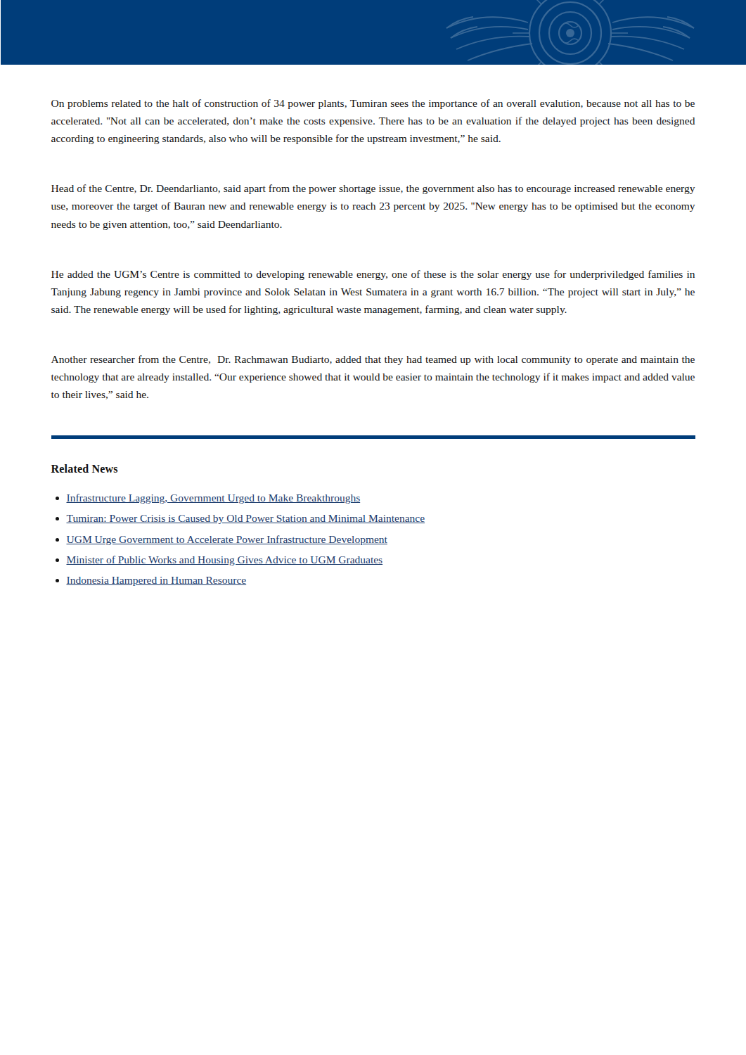On problems related to the halt of construction of 34 power plants, Tumiran sees the importance of an overall evalution, because not all has to be accelerated. ''Not all can be accelerated, don’t make the costs expensive. There has to be an evaluation if the delayed project has been designed according to engineering standards, also who will be responsible for the upstream investment,” he said.
Head of the Centre, Dr. Deendarlianto, said apart from the power shortage issue, the government also has to encourage increased renewable energy use, moreover the target of Bauran new and renewable energy is to reach 23 percent by 2025. ''New energy has to be optimised but the economy needs to be given attention, too,” said Deendarlianto.
He added the UGM’s Centre is committed to developing renewable energy, one of these is the solar energy use for underpriviledged families in Tanjung Jabung regency in Jambi province and Solok Selatan in West Sumatera in a grant worth 16.7 billion. “The project will start in July,” he said. The renewable energy will be used for lighting, agricultural waste management, farming, and clean water supply.
Another researcher from the Centre, Dr. Rachmawan Budiarto, added that they had teamed up with local community to operate and maintain the technology that are already installed. “Our experience showed that it would be easier to maintain the technology if it makes impact and added value to their lives,” said he.
Related News
Infrastructure Lagging, Government Urged to Make Breakthroughs
Tumiran: Power Crisis is Caused by Old Power Station and Minimal Maintenance
UGM Urge Government to Accelerate Power Infrastructure Development
Minister of Public Works and Housing Gives Advice to UGM Graduates
Indonesia Hampered in Human Resource